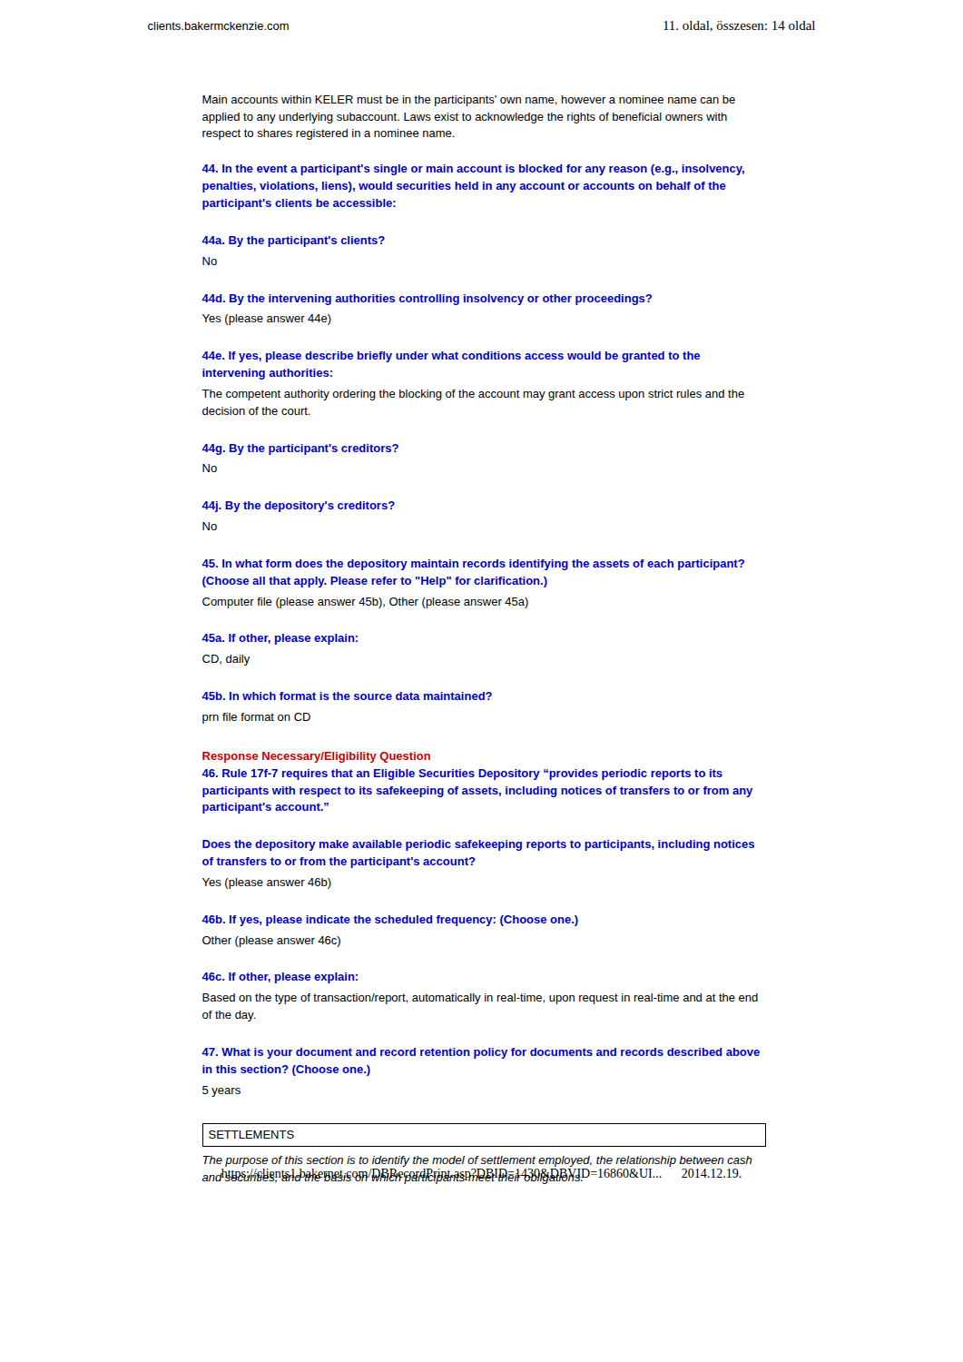clients.bakermckenzie.com
11. oldal, összesen: 14 oldal
Main accounts within KELER must be in the participants' own name, however a nominee name can be applied to any underlying subaccount. Laws exist to acknowledge the rights of beneficial owners with respect to shares registered in a nominee name.
44. In the event a participant's single or main account is blocked for any reason (e.g., insolvency, penalties, violations, liens), would securities held in any account or accounts on behalf of the participant's clients be accessible:
44a. By the participant's clients?
No
44d. By the intervening authorities controlling insolvency or other proceedings?
Yes (please answer 44e)
44e. If yes, please describe briefly under what conditions access would be granted to the intervening authorities:
The competent authority ordering the blocking of the account may grant access upon strict rules and the decision of the court.
44g. By the participant's creditors?
No
44j. By the depository's creditors?
No
45. In what form does the depository maintain records identifying the assets of each participant? (Choose all that apply. Please refer to "Help" for clarification.)
Computer file (please answer 45b), Other (please answer 45a)
45a. If other, please explain:
CD, daily
45b. In which format is the source data maintained?
prn file format on CD
Response Necessary/Eligibility Question
46. Rule 17f-7 requires that an Eligible Securities Depository “provides periodic reports to its participants with respect to its safekeeping of assets, including notices of transfers to or from any participant's account.”
Does the depository make available periodic safekeeping reports to participants, including notices of transfers to or from the participant's account?
Yes (please answer 46b)
46b. If yes, please indicate the scheduled frequency: (Choose one.)
Other (please answer 46c)
46c. If other, please explain:
Based on the type of transaction/report, automatically in real-time, upon request in real-time and at the end of the day.
47. What is your document and record retention policy for documents and records described above in this section? (Choose one.)
5 years
SETTLEMENTS
The purpose of this section is to identify the model of settlement employed, the relationship between cash and securities, and the basis on which participants meet their obligations.
https://clients1.bakernet.com/DBRecordPrint.asp?DBID=1430&DBVID=16860&UI... 2014.12.19.